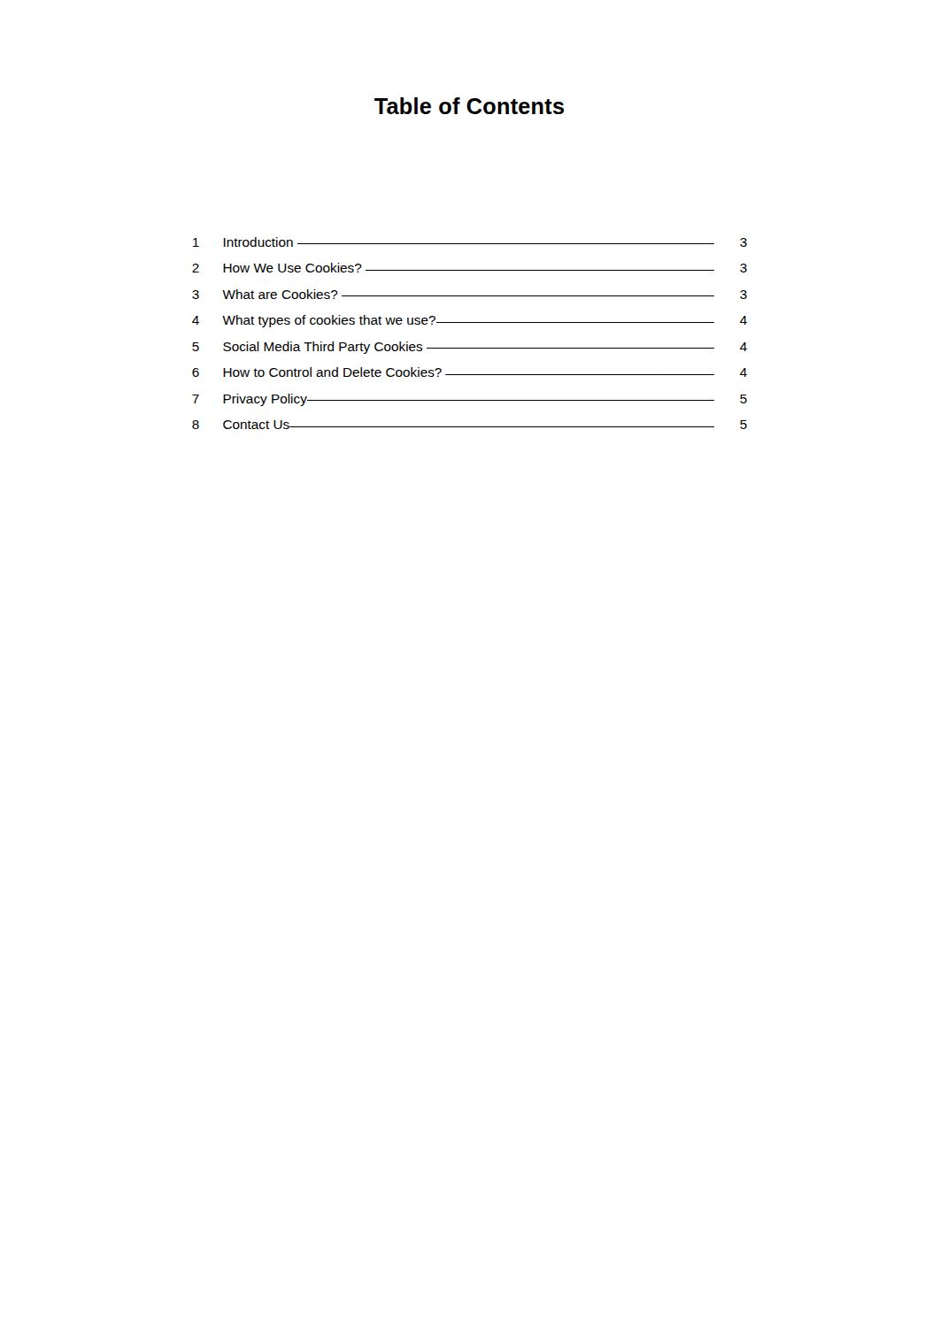Table of Contents
1 Introduction 3
2 How We Use Cookies? 3
3 What are Cookies? 3
4 What types of cookies that we use? 4
5 Social Media Third Party Cookies 4
6 How to Control and Delete Cookies? 4
7 Privacy Policy 5
8 Contact Us 5